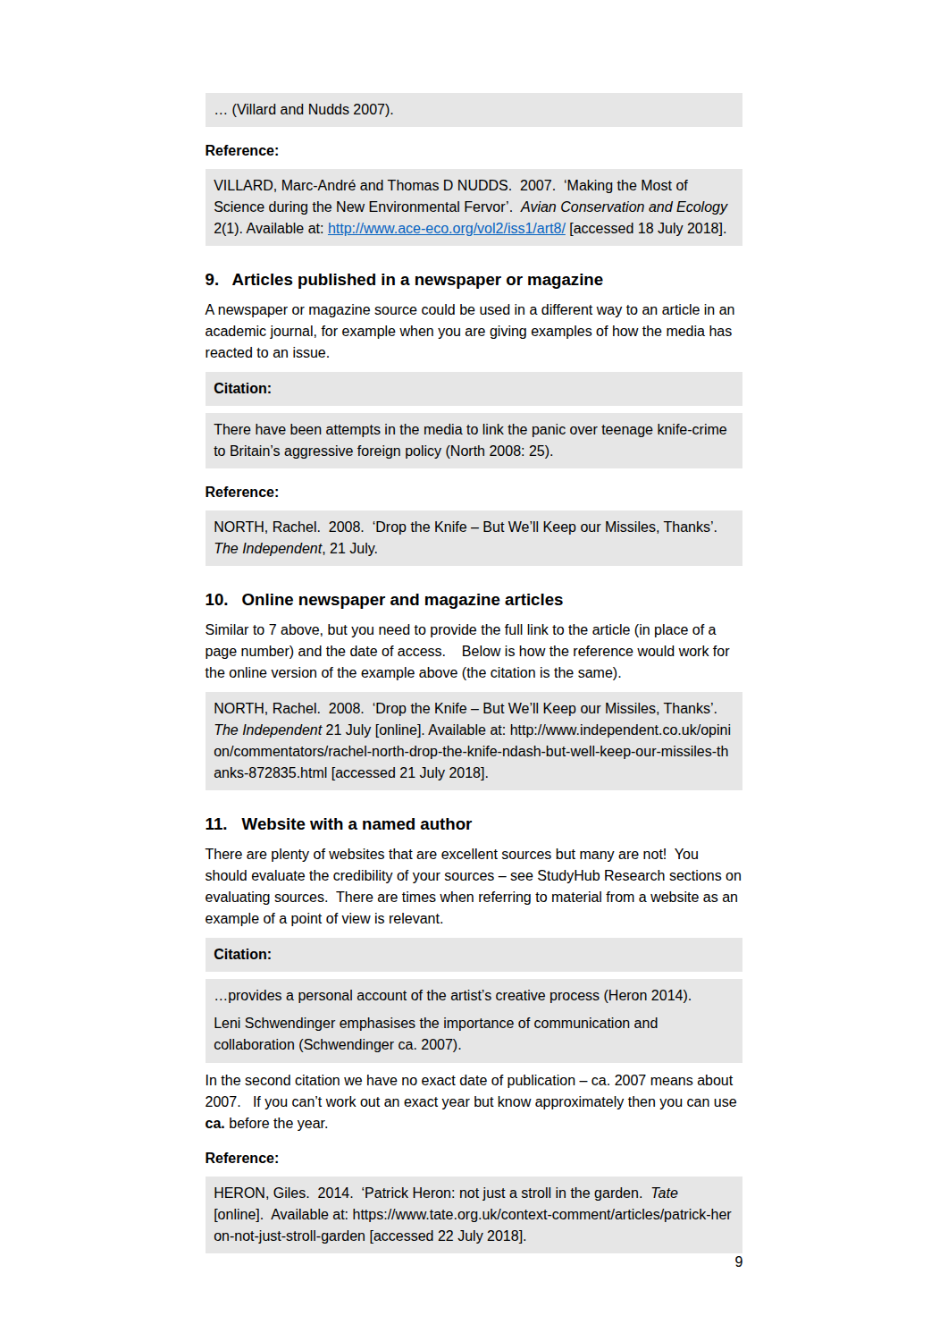… (Villard and Nudds 2007).
Reference:
VILLARD, Marc-André and Thomas D NUDDS. 2007. ‘Making the Most of Science during the New Environmental Fervor’. Avian Conservation and Ecology 2(1). Available at: http://www.ace-eco.org/vol2/iss1/art8/ [accessed 18 July 2018].
9. Articles published in a newspaper or magazine
A newspaper or magazine source could be used in a different way to an article in an academic journal, for example when you are giving examples of how the media has reacted to an issue.
Citation:
There have been attempts in the media to link the panic over teenage knife-crime to Britain’s aggressive foreign policy (North 2008: 25).
Reference:
NORTH, Rachel. 2008. ‘Drop the Knife – But We’ll Keep our Missiles, Thanks’. The Independent, 21 July.
10. Online newspaper and magazine articles
Similar to 7 above, but you need to provide the full link to the article (in place of a page number) and the date of access. Below is how the reference would work for the online version of the example above (the citation is the same).
NORTH, Rachel. 2008. ‘Drop the Knife – But We’ll Keep our Missiles, Thanks’. The Independent 21 July [online]. Available at: http://www.independent.co.uk/opinion/commentators/rachel-north-drop-the-knife-ndash-but-well-keep-our-missiles-thanks-872835.html [accessed 21 July 2018].
11. Website with a named author
There are plenty of websites that are excellent sources but many are not! You should evaluate the credibility of your sources – see StudyHub Research sections on evaluating sources. There are times when referring to material from a website as an example of a point of view is relevant.
Citation:
…provides a personal account of the artist’s creative process (Heron 2014).
Leni Schwendinger emphasises the importance of communication and collaboration (Schwendinger ca. 2007).
In the second citation we have no exact date of publication – ca. 2007 means about 2007. If you can’t work out an exact year but know approximately then you can use ca. before the year.
Reference:
HERON, Giles. 2014. ‘Patrick Heron: not just a stroll in the garden. Tate [online]. Available at: https://www.tate.org.uk/context-comment/articles/patrick-heron-not-just-stroll-garden [accessed 22 July 2018].
9